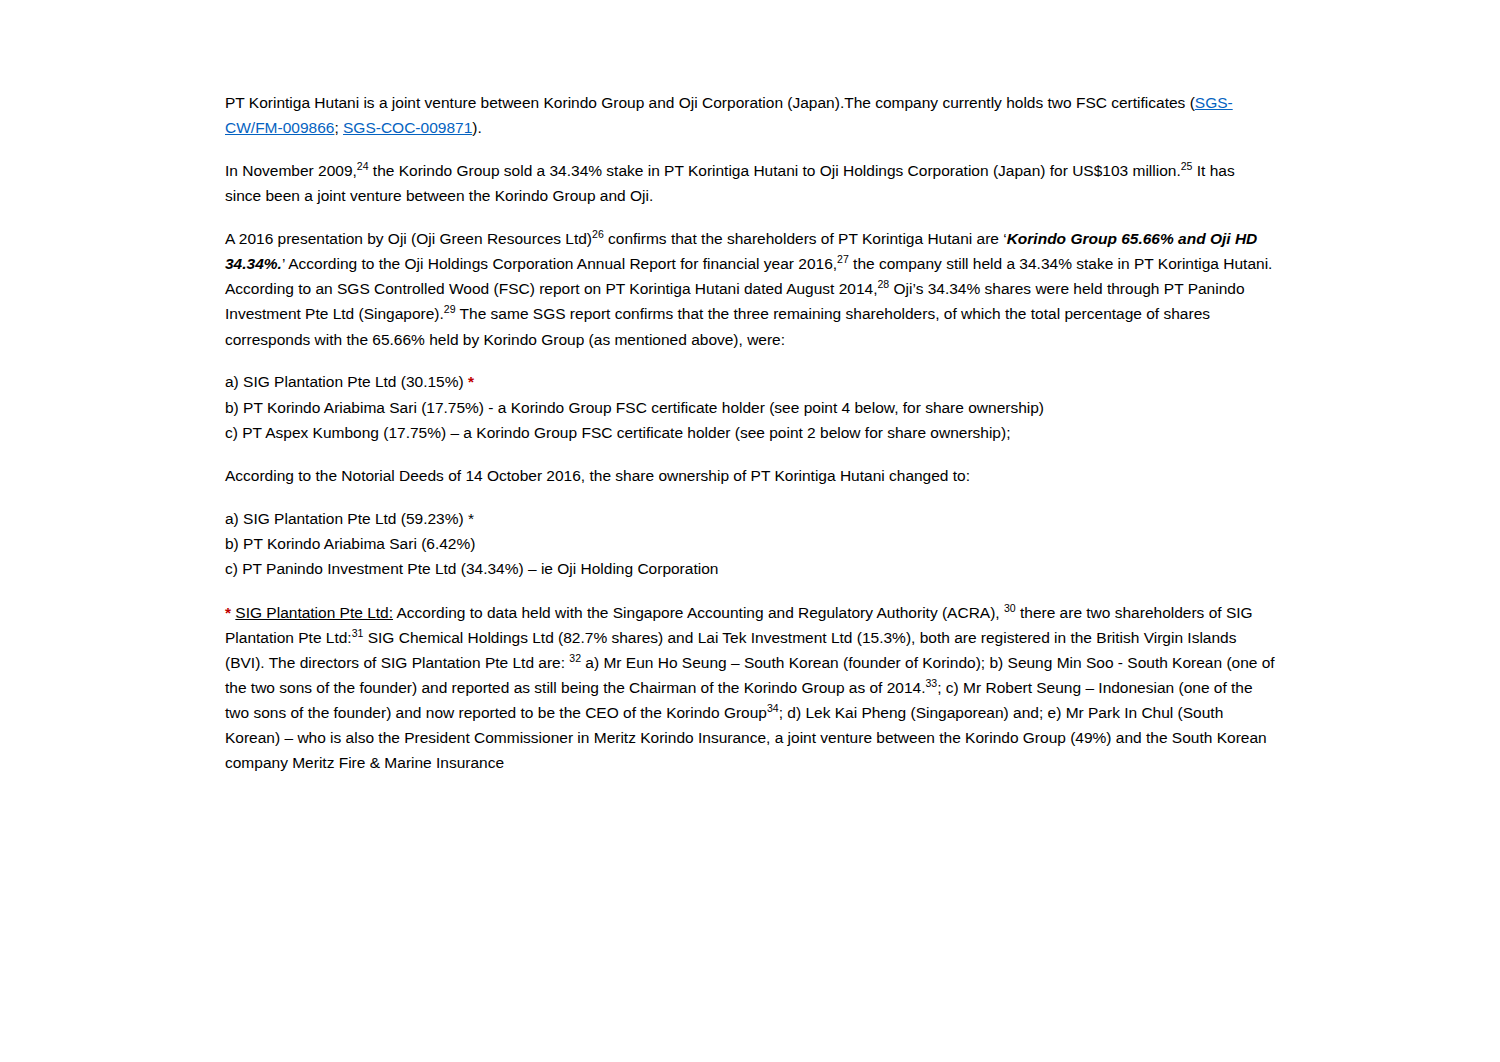PT Korintiga Hutani is a joint venture between Korindo Group and Oji Corporation (Japan).The company currently holds two FSC certificates (SGS-CW/FM-009866; SGS-COC-009871).
In November 2009,24 the Korindo Group sold a 34.34% stake in PT Korintiga Hutani to Oji Holdings Corporation (Japan) for US$103 million.25 It has since been a joint venture between the Korindo Group and Oji.
A 2016 presentation by Oji (Oji Green Resources Ltd)26 confirms that the shareholders of PT Korintiga Hutani are ‘Korindo Group 65.66% and Oji HD 34.34%.’ According to the Oji Holdings Corporation Annual Report for financial year 2016,27 the company still held a 34.34% stake in PT Korintiga Hutani. According to an SGS Controlled Wood (FSC) report on PT Korintiga Hutani dated August 2014,28 Oji’s 34.34% shares were held through PT Panindo Investment Pte Ltd (Singapore).29 The same SGS report confirms that the three remaining shareholders, of which the total percentage of shares corresponds with the 65.66% held by Korindo Group (as mentioned above), were:
a) SIG Plantation Pte Ltd (30.15%) *
b) PT Korindo Ariabima Sari (17.75%) - a Korindo Group FSC certificate holder (see point 4 below, for share ownership)
c) PT Aspex Kumbong (17.75%) – a Korindo Group FSC certificate holder (see point 2 below for share ownership);
According to the Notorial Deeds of 14 October 2016, the share ownership of PT Korintiga Hutani changed to:
a) SIG Plantation Pte Ltd (59.23%) *
b) PT Korindo Ariabima Sari (6.42%)
c) PT Panindo Investment Pte Ltd (34.34%) – ie Oji Holding Corporation
* SIG Plantation Pte Ltd: According to data held with the Singapore Accounting and Regulatory Authority (ACRA), 30 there are two shareholders of SIG Plantation Pte Ltd:31 SIG Chemical Holdings Ltd (82.7% shares) and Lai Tek Investment Ltd (15.3%), both are registered in the British Virgin Islands (BVI). The directors of SIG Plantation Pte Ltd are: 32 a) Mr Eun Ho Seung – South Korean (founder of Korindo); b) Seung Min Soo - South Korean (one of the two sons of the founder) and reported as still being the Chairman of the Korindo Group as of 2014.33; c) Mr Robert Seung – Indonesian (one of the two sons of the founder) and now reported to be the CEO of the Korindo Group34; d) Lek Kai Pheng (Singaporean) and; e) Mr Park In Chul (South Korean) – who is also the President Commissioner in Meritz Korindo Insurance, a joint venture between the Korindo Group (49%) and the South Korean company Meritz Fire & Marine Insurance